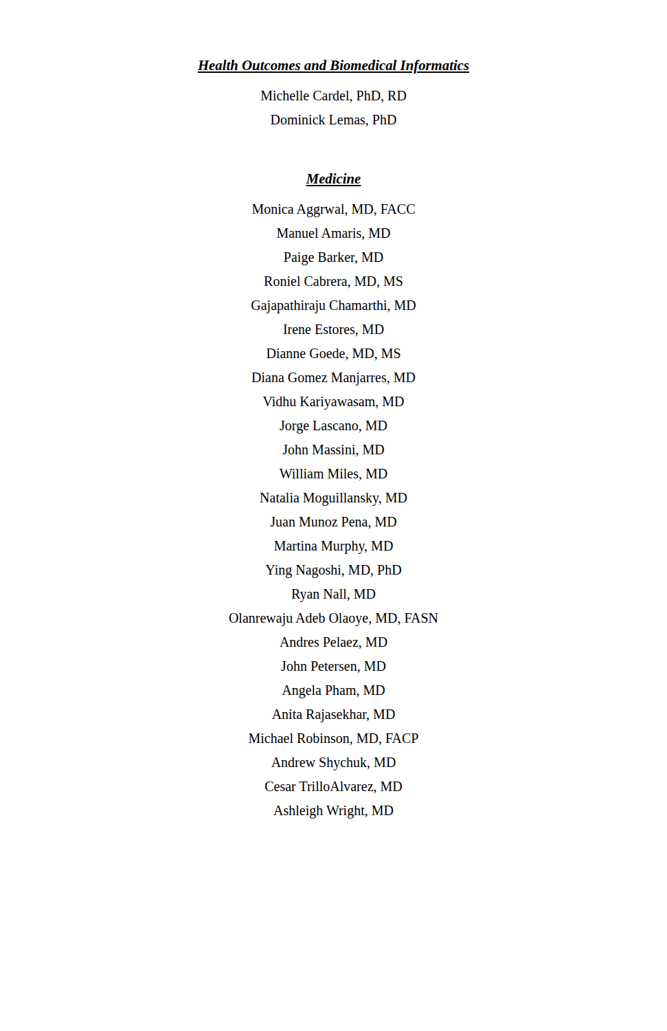Health Outcomes and Biomedical Informatics
Michelle Cardel, PhD, RD
Dominick Lemas, PhD
Medicine
Monica Aggrwal, MD, FACC
Manuel Amaris, MD
Paige Barker, MD
Roniel Cabrera, MD, MS
Gajapathiraju Chamarthi, MD
Irene Estores, MD
Dianne Goede, MD, MS
Diana Gomez Manjarres, MD
Vidhu Kariyawasam, MD
Jorge Lascano, MD
John Massini, MD
William Miles, MD
Natalia Moguillansky, MD
Juan Munoz Pena, MD
Martina Murphy, MD
Ying Nagoshi, MD, PhD
Ryan Nall, MD
Olanrewaju Adeb Olaoye, MD, FASN
Andres Pelaez, MD
John Petersen, MD
Angela Pham, MD
Anita Rajasekhar, MD
Michael Robinson, MD, FACP
Andrew Shychuk, MD
Cesar TrilloAlvarez, MD
Ashleigh Wright, MD